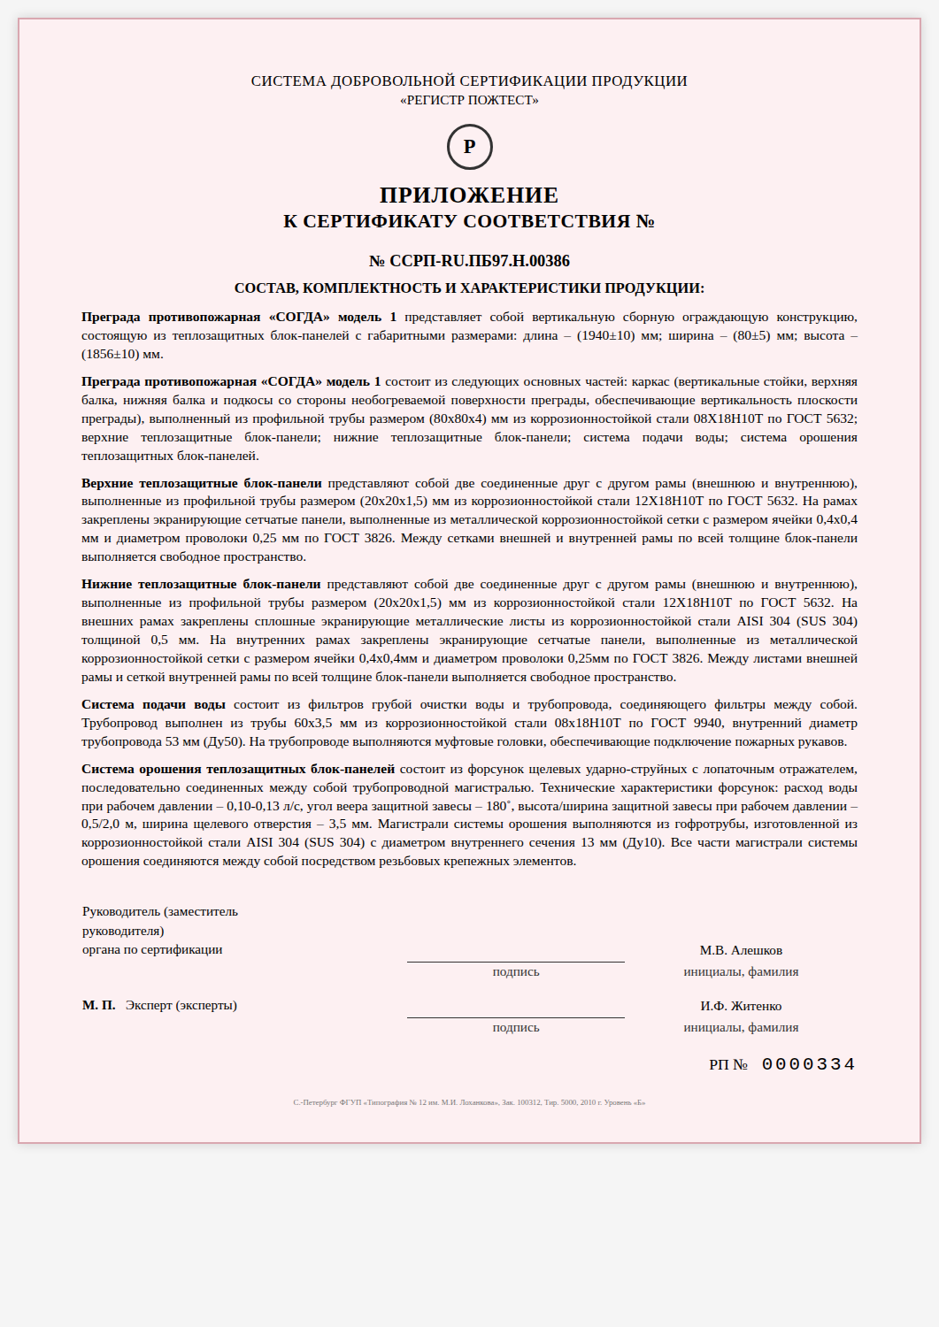СИСТЕМА ДОБРОВОЛЬНОЙ СЕРТИФИКАЦИИ ПРОДУКЦИИ
«РЕГИСТР ПОЖТЕСТ»
Р
ПРИЛОЖЕНИЕ
К СЕРТИФИКАТУ СООТВЕТСТВИЯ №
№ ССРП-RU.ПБ97.Н.00386
СОСТАВ, КОМПЛЕКТНОСТЬ И ХАРАКТЕРИСТИКИ ПРОДУКЦИИ:
Преграда противопожарная «СОГДА» модель 1 представляет собой вертикальную сборную ограждающую конструкцию, состоящую из теплозащитных блок-панелей с габаритными размерами: длина – (1940±10) мм; ширина – (80±5) мм; высота – (1856±10) мм.
Преграда противопожарная «СОГДА» модель 1 состоит из следующих основных частей: каркас (вертикальные стойки, верхняя балка, нижняя балка и подкосы со стороны необогреваемой поверхности преграды, обеспечивающие вертикальность плоскости преграды), выполненный из профильной трубы размером (80х80х4) мм из коррозионностойкой стали 08Х18Н10Т по ГОСТ 5632; верхние теплозащитные блок-панели; нижние теплозащитные блок-панели; система подачи воды; система орошения теплозащитных блок-панелей.
Верхние теплозащитные блок-панели представляют собой две соединенные друг с другом рамы (внешнюю и внутреннюю), выполненные из профильной трубы размером (20х20х1,5) мм из коррозионностойкой стали 12Х18Н10Т по ГОСТ 5632. На рамах закреплены экранирующие сетчатые панели, выполненные из металлической коррозионностойкой сетки с размером ячейки 0,4х0,4 мм и диаметром проволоки 0,25 мм по ГОСТ 3826. Между сетками внешней и внутренней рамы по всей толщине блок-панели выполняется свободное пространство.
Нижние теплозащитные блок-панели представляют собой две соединенные друг с другом рамы (внешнюю и внутреннюю), выполненные из профильной трубы размером (20х20х1,5) мм из коррозионностойкой стали 12Х18Н10Т по ГОСТ 5632. На внешних рамах закреплены сплошные экранирующие металлические листы из коррозионностойкой стали AISI 304 (SUS 304) толщиной 0,5 мм. На внутренних рамах закреплены экранирующие сетчатые панели, выполненные из металлической коррозионностойкой сетки с размером ячейки 0,4х0,4мм и диаметром проволоки 0,25мм по ГОСТ 3826. Между листами внешней рамы и сеткой внутренней рамы по всей толщине блок-панели выполняется свободное пространство.
Система подачи воды состоит из фильтров грубой очистки воды и трубопровода, соединяющего фильтры между собой. Трубопровод выполнен из трубы 60х3,5 мм из коррозионностойкой стали 08х18Н10Т по ГОСТ 9940, внутренний диаметр трубопровода 53 мм (Ду50). На трубопроводе выполняются муфтовые головки, обеспечивающие подключение пожарных рукавов.
Система орошения теплозащитных блок-панелей состоит из форсунок щелевых ударно-струйных с лопаточным отражателем, последовательно соединенных между собой трубопроводной магистралью. Технические характеристики форсунок: расход воды при рабочем давлении – 0,10-0,13 л/с, угол веера защитной завесы – 180˚, высота/ширина защитной завесы при рабочем давлении – 0,5/2,0 м, ширина щелевого отверстия – 3,5 мм. Магистрали системы орошения выполняются из гофротрубы, изготовленной из коррозионностойкой стали AISI 304 (SUS 304) с диаметром внутреннего сечения 13 мм (Ду10). Все части магистрали системы орошения соединяются между собой посредством резьбовых крепежных элементов.
| Руководитель (заместитель руководителя) органа по сертификации | | М.В. Алешков |
| | подпись | инициалы, фамилия |
| М. П. Эксперт (эксперты) | | И.Ф. Житенко |
| | подпись | инициалы, фамилия |
РП № 0000334
С.-Петербург ФГУП «Типография № 12 им. М.И. Лоханкова», Зак. 100312, Тир. 5000, 2010 г. Уровень «Б»